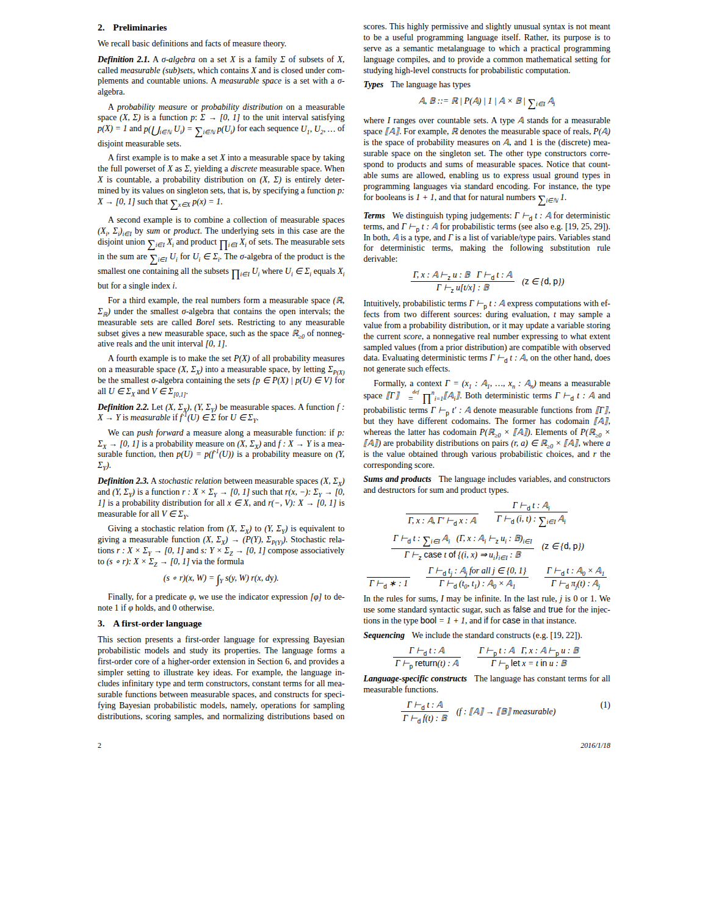2. Preliminaries
We recall basic definitions and facts of measure theory.
Definition 2.1. A σ-algebra on a set X is a family Σ of subsets of X, called measurable (sub)sets, which contains X and is closed under complements and countable unions. A measurable space is a set with a σ-algebra.
A probability measure or probability distribution on a measurable space (X, Σ) is a function p: Σ → [0, 1] to the unit interval satisfying p(X) = 1 and p(⋃i∈ℕ Ui) = ∑i∈ℕ p(Ui) for each sequence U1, U2, … of disjoint measurable sets.
A first example is to make a set X into a measurable space by taking the full powerset of X as Σ, yielding a discrete measurable space. When X is countable, a probability distribution on (X, Σ) is entirely determined by its values on singleton sets, that is, by specifying a function p: X → [0, 1] such that ∑x∈X p(x) = 1.
A second example is to combine a collection of measurable spaces (Xi, Σi)i∈I by sum or product. The underlying sets in this case are the disjoint union ∑i∈I Xi and product ∏i∈I Xi of sets. The measurable sets in the sum are ∑i∈I Ui for Ui ∈ Σi. The σ-algebra of the product is the smallest one containing all the subsets ∏i∈I Ui where Ui ∈ Σi equals Xi but for a single index i.
For a third example, the real numbers form a measurable space (ℝ, Σℝ) under the smallest σ-algebra that contains the open intervals; the measurable sets are called Borel sets. Restricting to any measurable subset gives a new measurable space, such as the space ℝ≥0 of nonnegative reals and the unit interval [0, 1].
A fourth example is to make the set P(X) of all probability measures on a measurable space (X, ΣX) into a measurable space, by letting ΣP(X) be the smallest σ-algebra containing the sets {p ∈ P(X) | p(U) ∈ V} for all U ∈ ΣX and V ∈ Σ[0,1].
Definition 2.2. Let (X, ΣX), (Y, ΣY) be measurable spaces. A function f : X → Y is measurable if f-1(U) ∈ Σ for U ∈ ΣY.
We can push forward a measure along a measurable function: if p: ΣX → [0, 1] is a probability measure on (X, ΣX) and f : X → Y is a measurable function, then p(U) = p(f-1(U)) is a probability measure on (Y, ΣY).
Definition 2.3. A stochastic relation between measurable spaces (X, ΣX) and (Y, ΣY) is a function r : X × ΣY → [0, 1] such that r(x, −): ΣY → [0, 1] is a probability distribution for all x ∈ X, and r(−, V): X → [0, 1] is measurable for all V ∈ ΣY.
Giving a stochastic relation from (X, ΣX) to (Y, ΣY) is equivalent to giving a measurable function (X, ΣX) → (P(Y), ΣP(Y)). Stochastic relations r : X × ΣY → [0, 1] and s: Y × ΣZ → [0, 1] compose associatively to (s ∘ r): X × ΣZ → [0, 1] via the formula
(s ∘ r)(x, W) = ∫Y s(y, W) r(x, dy).
Finally, for a predicate φ, we use the indicator expression [φ] to denote 1 if φ holds, and 0 otherwise.
3. A first-order language
This section presents a first-order language for expressing Bayesian probabilistic models and study its properties. The language forms a first-order core of a higher-order extension in Section 6, and provides a simpler setting to illustrate key ideas. For example, the language includes infinitary type and term constructors, constant terms for all measurable functions between measurable spaces, and constructs for specifying Bayesian probabilistic models, namely, operations for sampling distributions, scoring samples, and normalizing distributions based on scores. This highly permissive and slightly unusual syntax is not meant to be a useful programming language itself. Rather, its purpose is to serve as a semantic metalanguage to which a practical programming language compiles, and to provide a common mathematical setting for studying high-level constructs for probabilistic computation.
Types The language has types
𝔸, 𝔹 ::= ℝ | P(𝔸) | 1 | 𝔸 × 𝔹 | ∑i∈I 𝔸i
where I ranges over countable sets. A type 𝔸 stands for a measurable space ⟦𝔸⟧. For example, ℝ denotes the measurable space of reals, P(𝔸) is the space of probability measures on 𝔸, and 1 is the (discrete) measurable space on the singleton set. The other type constructors correspond to products and sums of measurable spaces. Notice that countable sums are allowed, enabling us to express usual ground types in programming languages via standard encoding. For instance, the type for booleans is 1 + 1, and that for natural numbers ∑i∈ℕ 1.
Terms We distinguish typing judgements: Γ ⊢d t : 𝔸 for deterministic terms, and Γ ⊢p t : 𝔸 for probabilistic terms (see also e.g. [19, 25, 29]). In both, 𝔸 is a type, and Γ is a list of variable/type pairs. Variables stand for deterministic terms, making the following substitution rule derivable:
Γ, x : 𝔸 ⊢z u : 𝔹 Γ ⊢d t : 𝔸 Γ ⊢z u[t/x] : 𝔹 (z ∈ {d, p})
Intuitively, probabilistic terms Γ ⊢p t : 𝔸 express computations with effects from two different sources: during evaluation, t may sample a value from a probability distribution, or it may update a variable storing the current score, a nonnegative real number expressing to what extent sampled values (from a prior distribution) are compatible with observed data. Evaluating deterministic terms Γ ⊢d t : 𝔸, on the other hand, does not generate such effects.
Formally, a context Γ = (x1 : 𝔸1, …, xn : 𝔸n) means a measurable space ⟦Γ⟧ def= ∏ni=1⟦𝔸i⟧. Both deterministic terms Γ ⊢d t : 𝔸 and probabilistic terms Γ ⊢p t′ : 𝔸 denote measurable functions from ⟦Γ⟧, but they have different codomains. The former has codomain ⟦𝔸⟧, whereas the latter has codomain P(ℝ≥0 × ⟦𝔸⟧). Elements of P(ℝ≥0 × ⟦𝔸⟧) are probability distributions on pairs (r, a) ∈ ℝ≥0 × ⟦𝔸⟧, where a is the value obtained through various probabilistic choices, and r the corresponding score.
Sums and products The language includes variables, and constructors and destructors for sum and product types.
Γ, x : 𝔸, Γ′ ⊢d x : 𝔸 Γ ⊢d t : 𝔸i Γ ⊢d (i, t) : ∑i∈I 𝔸i
Γ ⊢d t : ∑i∈I 𝔸i (Γ, x : 𝔸i ⊢z ui : 𝔹)i∈I Γ ⊢z case t of {(i, x) ⇒ ui}i∈I : 𝔹 (z ∈ {d, p})
Γ ⊢d ∗ : 1 Γ ⊢d tj : 𝔸j for all j ∈ {0, 1} Γ ⊢d (t0, t1) : 𝔸0 × 𝔸1 Γ ⊢d t : 𝔸0 × 𝔸1 Γ ⊢d πj(t) : 𝔸j
In the rules for sums, I may be infinite. In the last rule, j is 0 or 1. We use some standard syntactic sugar, such as false and true for the injections in the type bool = 1 + 1, and if for case in that instance.
Sequencing We include the standard constructs (e.g. [19, 22]).
Γ ⊢d t : 𝔸 Γ ⊢p return(t) : 𝔸 Γ ⊢p t : 𝔸 Γ, x : 𝔸 ⊢p u : 𝔹 Γ ⊢p let x = t in u : 𝔹
Language-specific constructs The language has constant terms for all measurable functions.
Γ ⊢d t : 𝔸 Γ ⊢d f(t) : 𝔹 (f : ⟦𝔸⟧ → ⟦𝔹⟧ measurable) (1)
2 2016/1/18